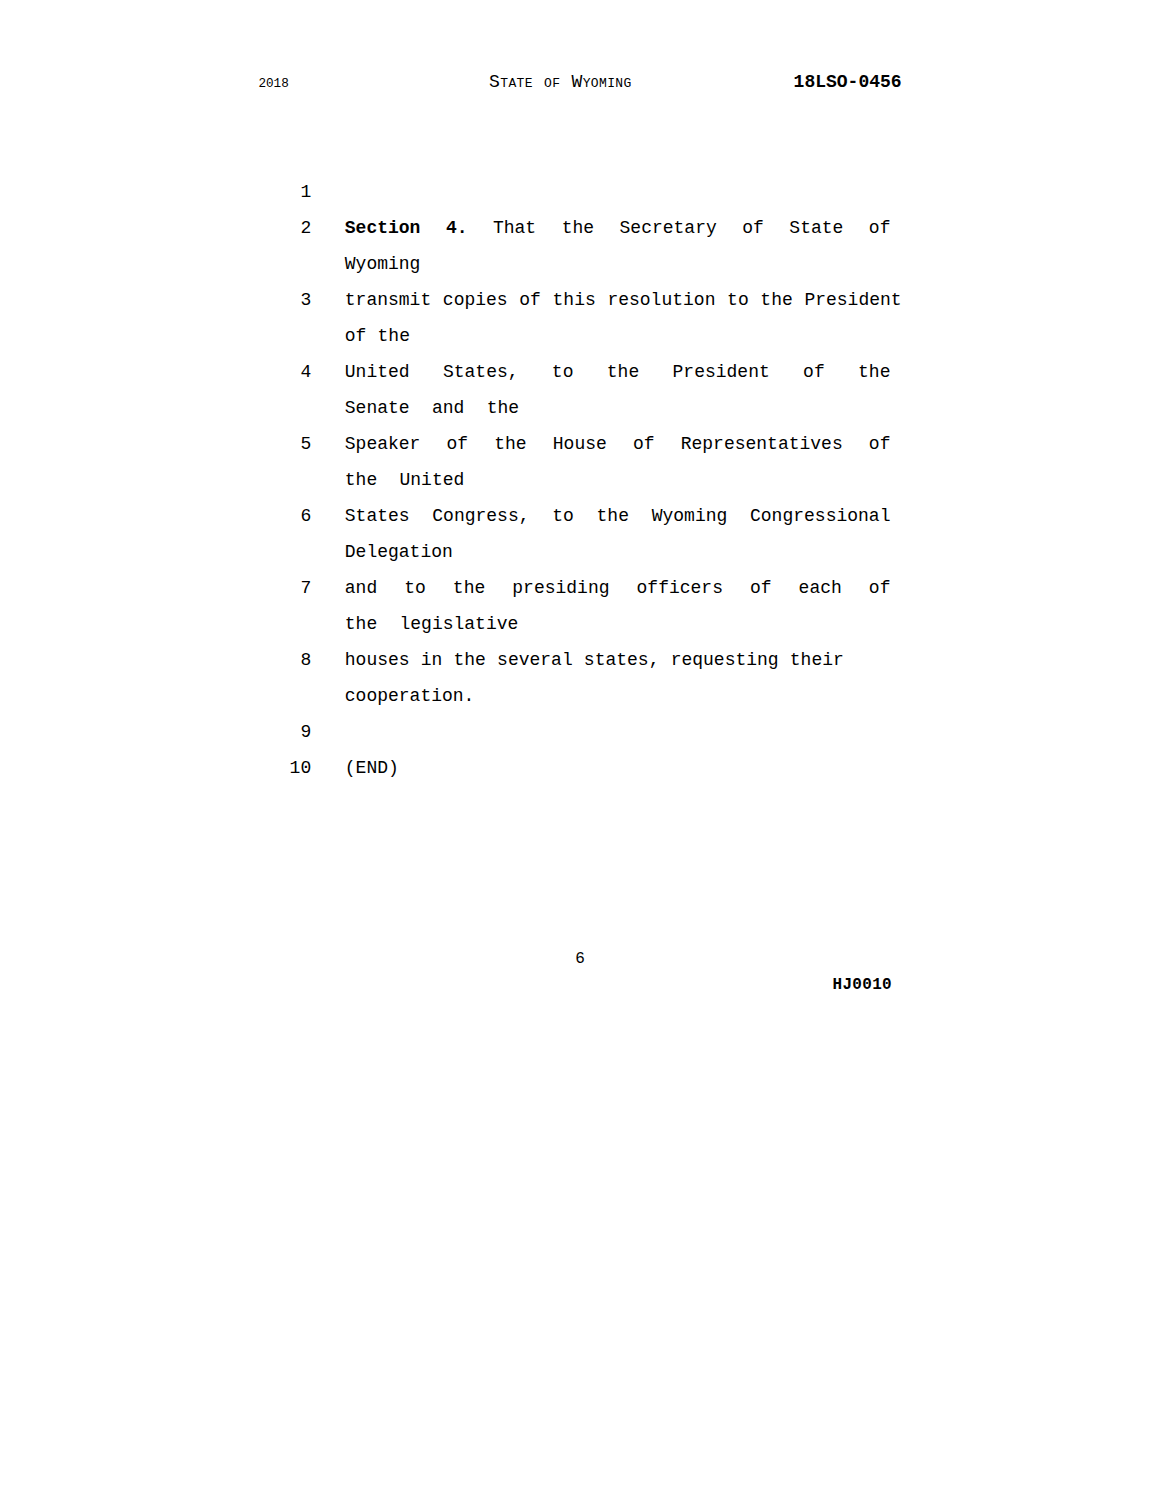2018
State of Wyoming
18LSO-0456
1
2
Section 4. That the Secretary of State of Wyoming
3
transmit copies of this resolution to the President of the
4
United States, to the President of the Senate and the
5
Speaker of the House of Representatives of the United
6
States Congress, to the Wyoming Congressional Delegation
7
and to the presiding officers of each of the legislative
8
houses in the several states, requesting their cooperation.
9
10
(END)
6 HJ0010